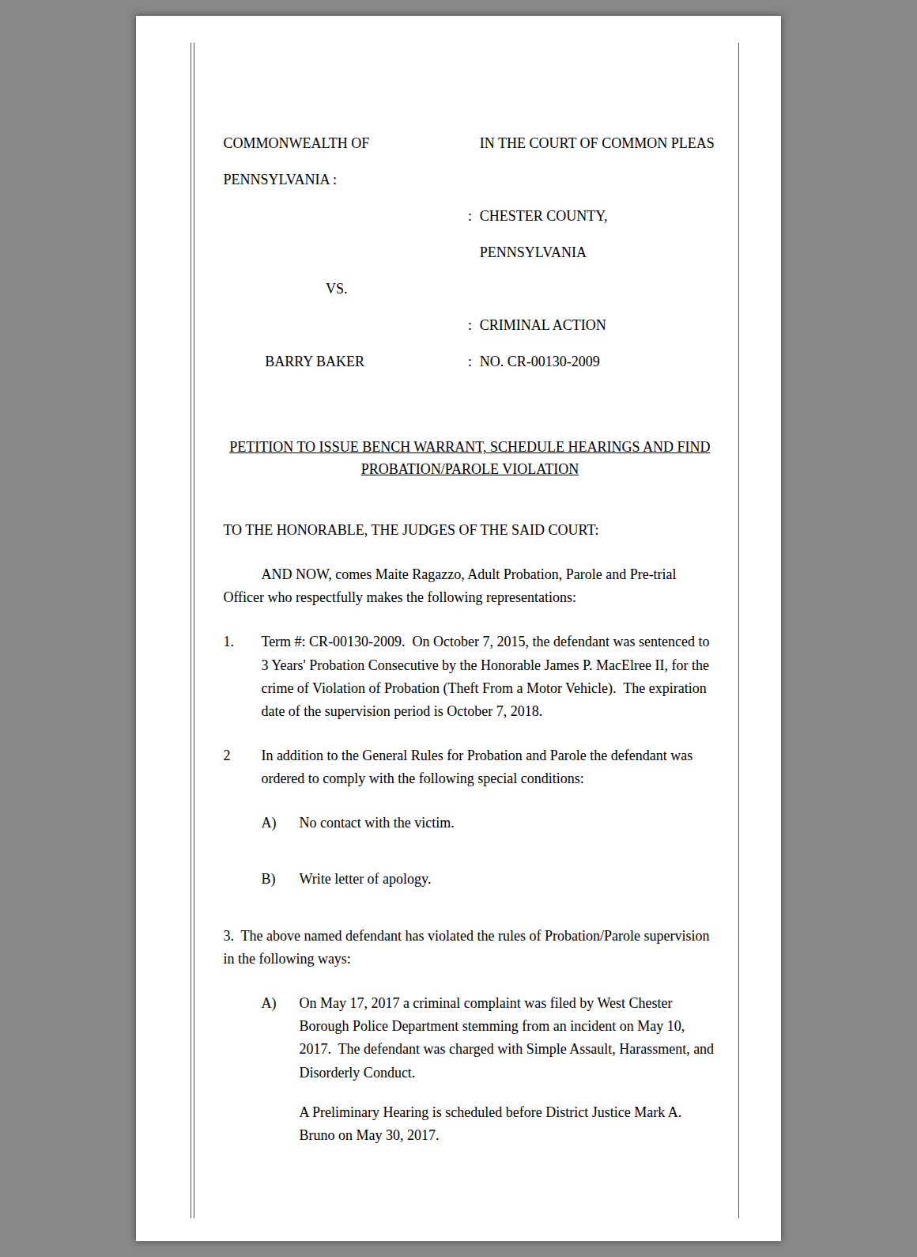| COMMONWEALTH OF PENNSYLVANIA : | | IN THE COURT OF COMMON PLEAS |
| | : | CHESTER COUNTY, PENNSYLVANIA |
| VS. | | |
| | : | CRIMINAL ACTION |
| BARRY BAKER | : | NO. CR-00130-2009 |
PETITION TO ISSUE BENCH WARRANT, SCHEDULE HEARINGS AND FIND
PROBATION/PAROLE VIOLATION
TO THE HONORABLE, THE JUDGES OF THE SAID COURT:
AND NOW, comes Maite Ragazzo, Adult Probation, Parole and Pre-trial Officer who respectfully makes the following representations:
1.
Term #: CR-00130-2009. On October 7, 2015, the defendant was sentenced to 3 Years' Probation Consecutive by the Honorable James P. MacElree II, for the crime of Violation of Probation (Theft From a Motor Vehicle). The expiration date of the supervision period is October 7, 2018.
2
In addition to the General Rules for Probation and Parole the defendant was ordered to comply with the following special conditions:
A)
No contact with the victim.
B)
Write letter of apology.
3. The above named defendant has violated the rules of Probation/Parole supervision in the following ways:
A)
On May 17, 2017 a criminal complaint was filed by West Chester Borough Police Department stemming from an incident on May 10, 2017. The defendant was charged with Simple Assault, Harassment, and Disorderly Conduct.
A Preliminary Hearing is scheduled before District Justice Mark A. Bruno on May 30, 2017.